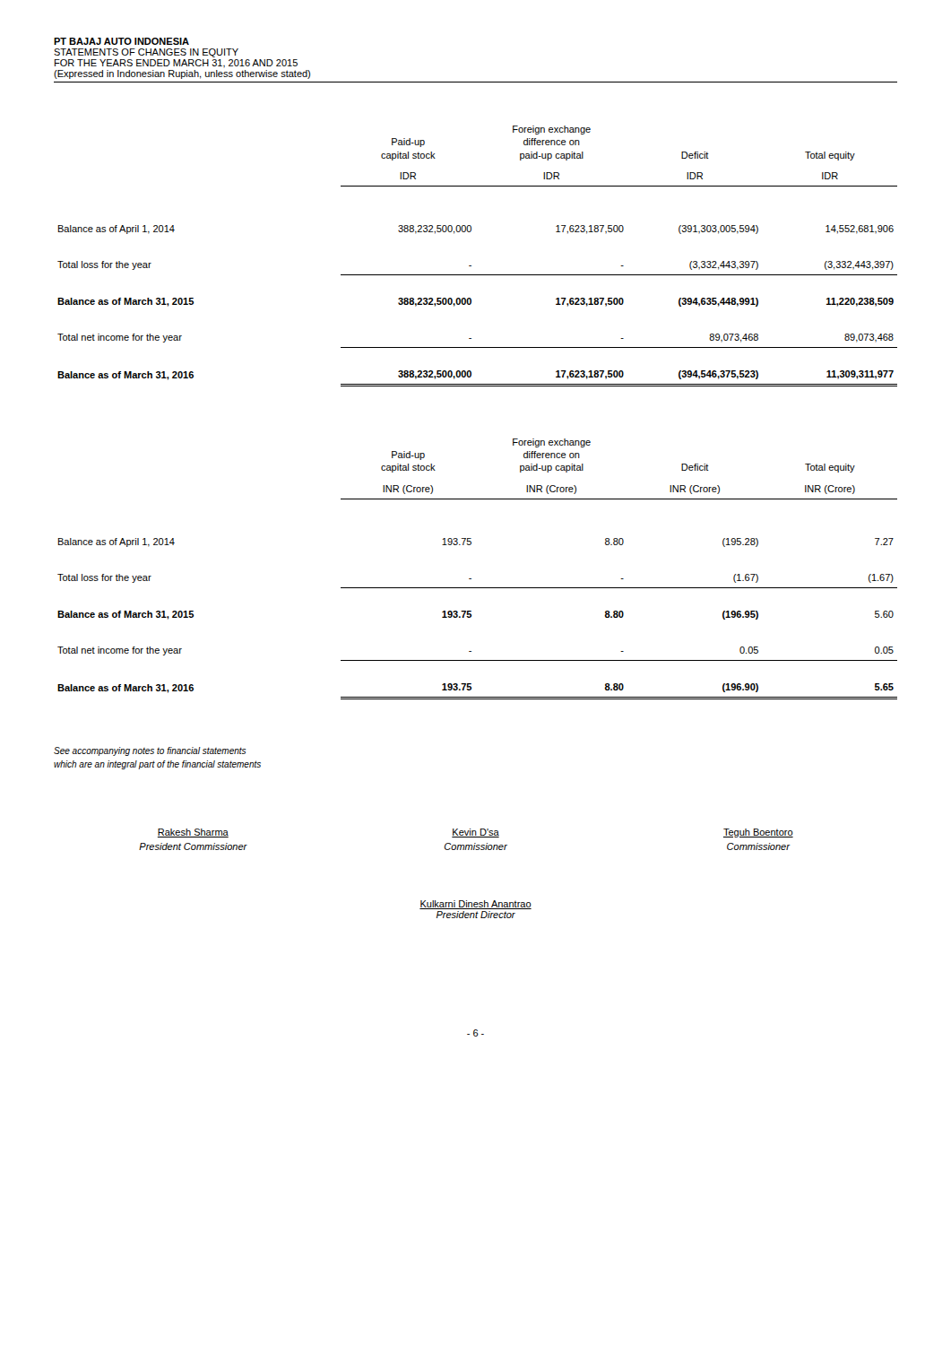PT BAJAJ AUTO INDONESIA
STATEMENTS OF CHANGES IN EQUITY
FOR THE YEARS ENDED MARCH 31, 2016 AND 2015
(Expressed in Indonesian Rupiah, unless otherwise stated)
| | Paid-up capital stock | Foreign exchange difference on paid-up capital | Deficit | Total equity |
| | IDR | IDR | IDR | IDR |
| Balance as of April 1, 2014 | 388,232,500,000 | 17,623,187,500 | (391,303,005,594) | 14,552,681,906 |
| Total loss for the year | - | - | (3,332,443,397) | (3,332,443,397) |
| Balance as of March 31, 2015 | 388,232,500,000 | 17,623,187,500 | (394,635,448,991) | 11,220,238,509 |
| Total net income for the year | - | - | 89,073,468 | 89,073,468 |
| Balance as of March 31, 2016 | 388,232,500,000 | 17,623,187,500 | (394,546,375,523) | 11,309,311,977 |
| | Paid-up capital stock | Foreign exchange difference on paid-up capital | Deficit | Total equity |
| | INR (Crore) | INR (Crore) | INR (Crore) | INR (Crore) |
| Balance as of April 1, 2014 | 193.75 | 8.80 | (195.28) | 7.27 |
| Total loss for the year | - | - | (1.67) | (1.67) |
| Balance as of March 31, 2015 | 193.75 | 8.80 | (196.95) | 5.60 |
| Total net income for the year | - | - | 0.05 | 0.05 |
| Balance as of March 31, 2016 | 193.75 | 8.80 | (196.90) | 5.65 |
See accompanying notes to financial statements
which are an integral part of the financial statements
| Rakesh Sharma | Kevin D'sa | Teguh Boentoro |
| President Commissioner | Commissioner | Commissioner |
Kulkarni Dinesh Anantrao
President Director
- 6 -